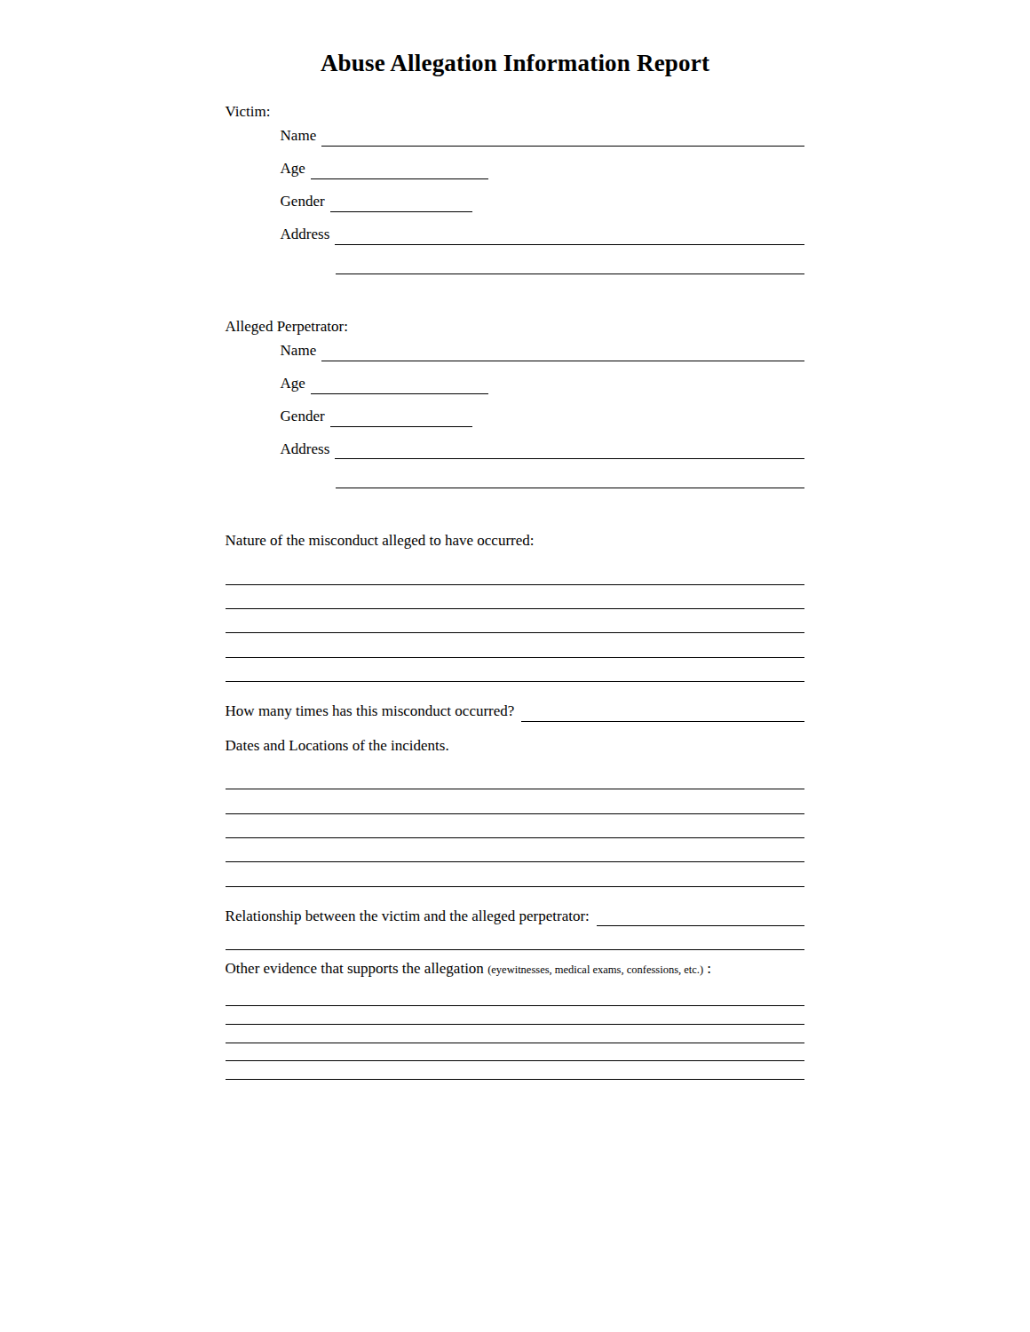Abuse Allegation Information Report
Victim:
Name
Age
Gender
Address
Alleged Perpetrator:
Name
Age
Gender
Address
Nature of the misconduct alleged to have occurred:
How many times has this misconduct occurred?
Dates and Locations of the incidents.
Relationship between the victim and the alleged perpetrator:
Other evidence that supports the allegation (eyewitnesses, medical exams, confessions, etc.) :